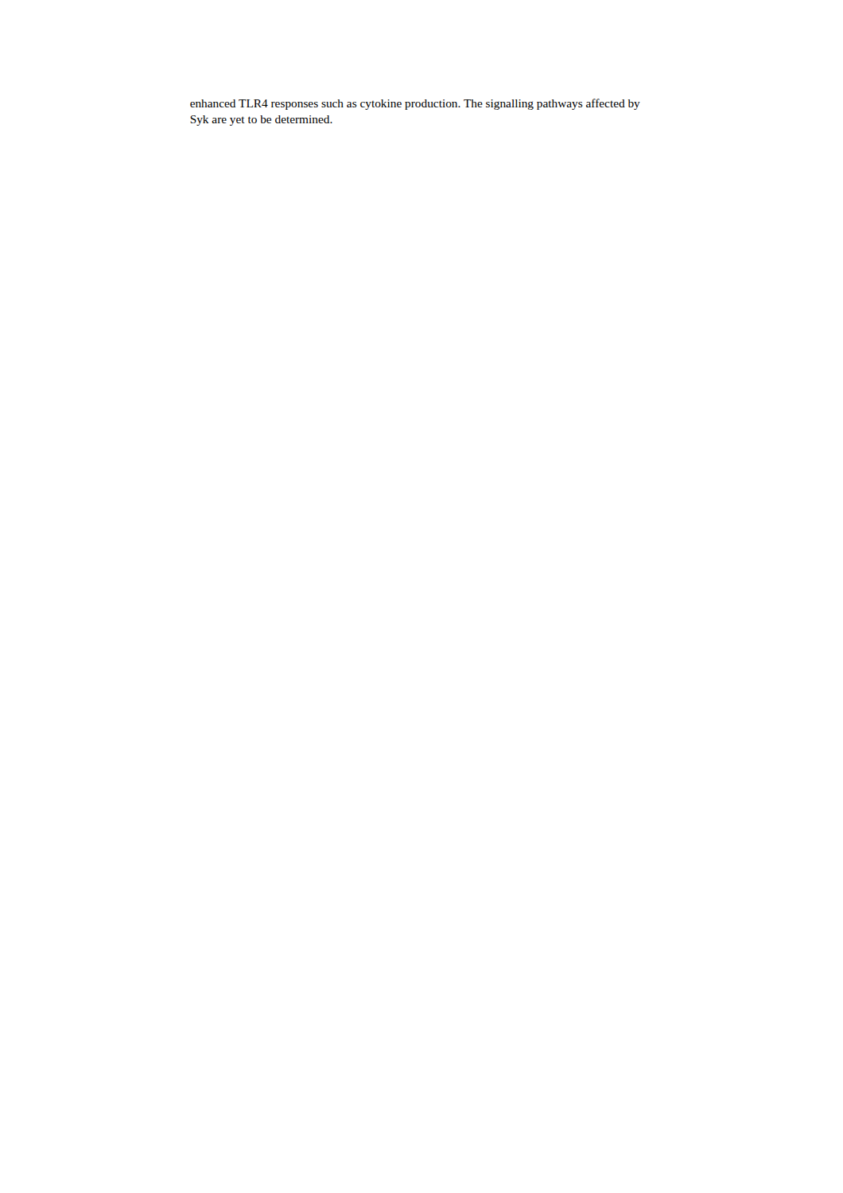enhanced TLR4 responses such as cytokine production. The signalling pathways affected by Syk are yet to be determined.